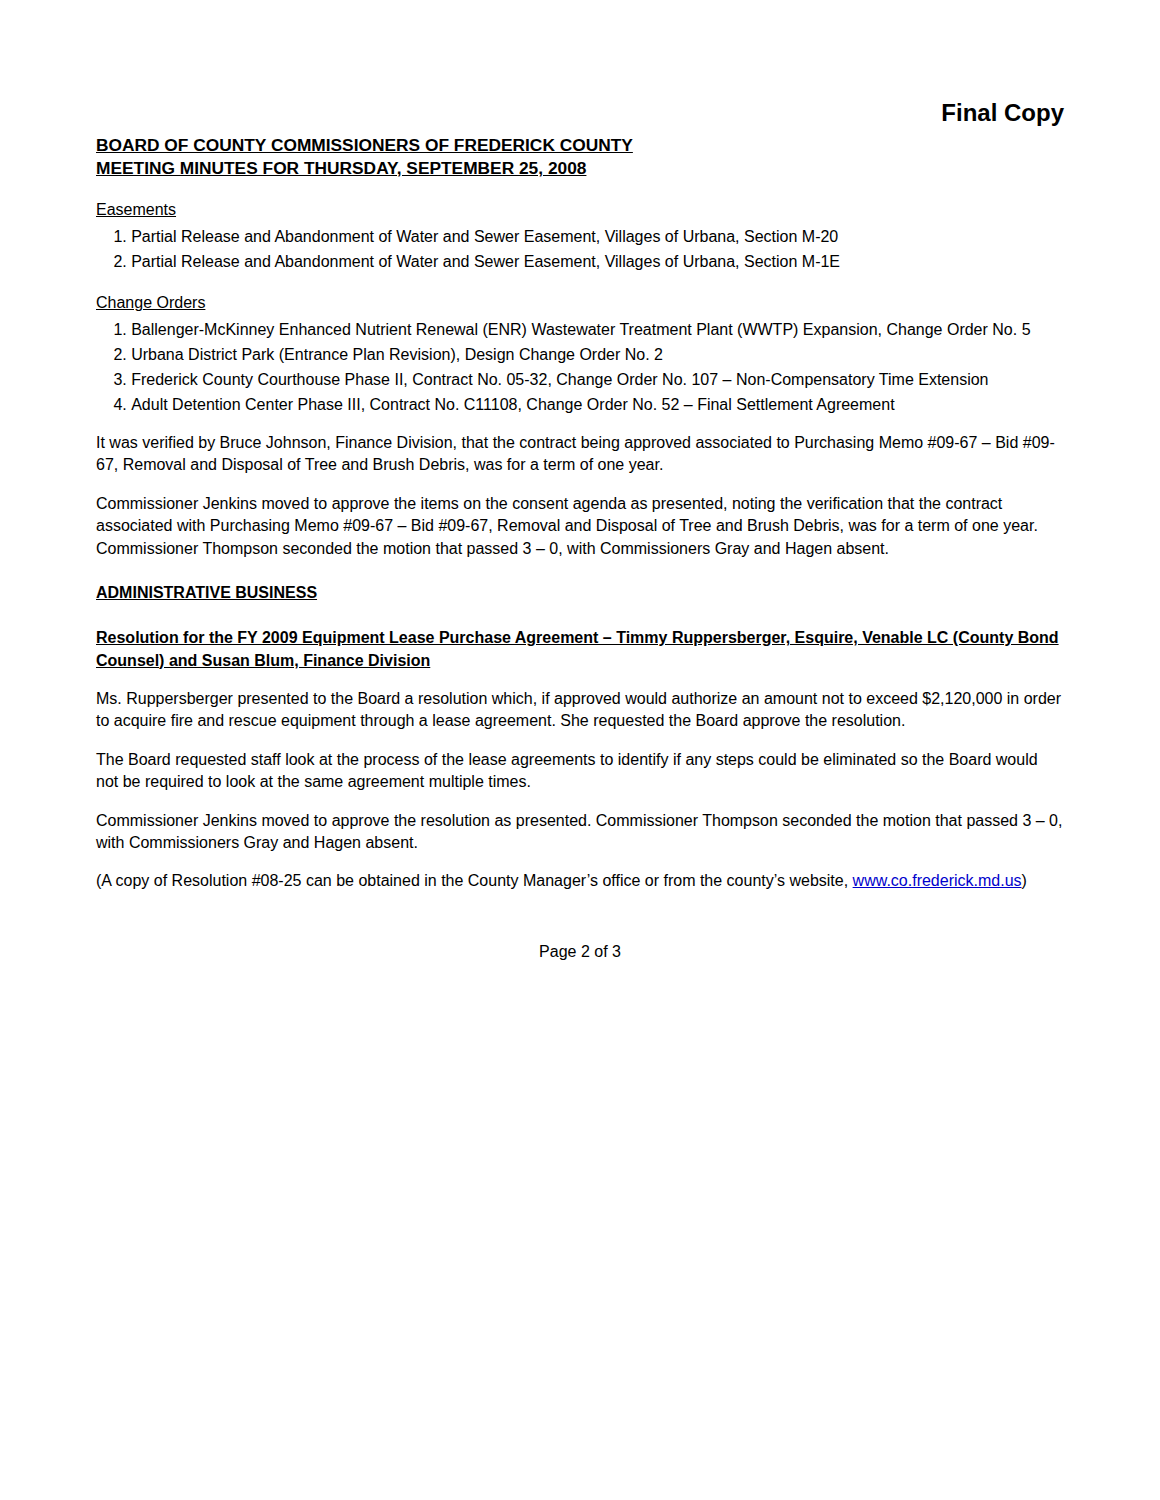Final Copy
BOARD OF COUNTY COMMISSIONERS OF FREDERICK COUNTY
MEETING MINUTES FOR THURSDAY, SEPTEMBER 25, 2008
Easements
Partial Release and Abandonment of Water and Sewer Easement, Villages of Urbana, Section M-20
Partial Release and Abandonment of Water and Sewer Easement, Villages of Urbana, Section M-1E
Change Orders
Ballenger-McKinney Enhanced Nutrient Renewal (ENR) Wastewater Treatment Plant (WWTP) Expansion, Change Order No. 5
Urbana District Park (Entrance Plan Revision), Design Change Order No. 2
Frederick County Courthouse Phase II, Contract No. 05-32, Change Order No. 107 – Non-Compensatory Time Extension
Adult Detention Center Phase III, Contract No. C11108, Change Order No. 52 – Final Settlement Agreement
It was verified by Bruce Johnson, Finance Division, that the contract being approved associated to Purchasing Memo #09-67 – Bid #09-67, Removal and Disposal of Tree and Brush Debris, was for a term of one year.
Commissioner Jenkins moved to approve the items on the consent agenda as presented, noting the verification that the contract associated with Purchasing Memo #09-67 – Bid #09-67, Removal and Disposal of Tree and Brush Debris, was for a term of one year. Commissioner Thompson seconded the motion that passed 3 – 0, with Commissioners Gray and Hagen absent.
ADMINISTRATIVE BUSINESS
Resolution for the FY 2009 Equipment Lease Purchase Agreement – Timmy Ruppersberger, Esquire, Venable LC (County Bond Counsel) and Susan Blum, Finance Division
Ms. Ruppersberger presented to the Board a resolution which, if approved would authorize an amount not to exceed $2,120,000 in order to acquire fire and rescue equipment through a lease agreement. She requested the Board approve the resolution.
The Board requested staff look at the process of the lease agreements to identify if any steps could be eliminated so the Board would not be required to look at the same agreement multiple times.
Commissioner Jenkins moved to approve the resolution as presented. Commissioner Thompson seconded the motion that passed 3 – 0, with Commissioners Gray and Hagen absent.
(A copy of Resolution #08-25 can be obtained in the County Manager’s office or from the county’s website, www.co.frederick.md.us)
Page 2 of 3